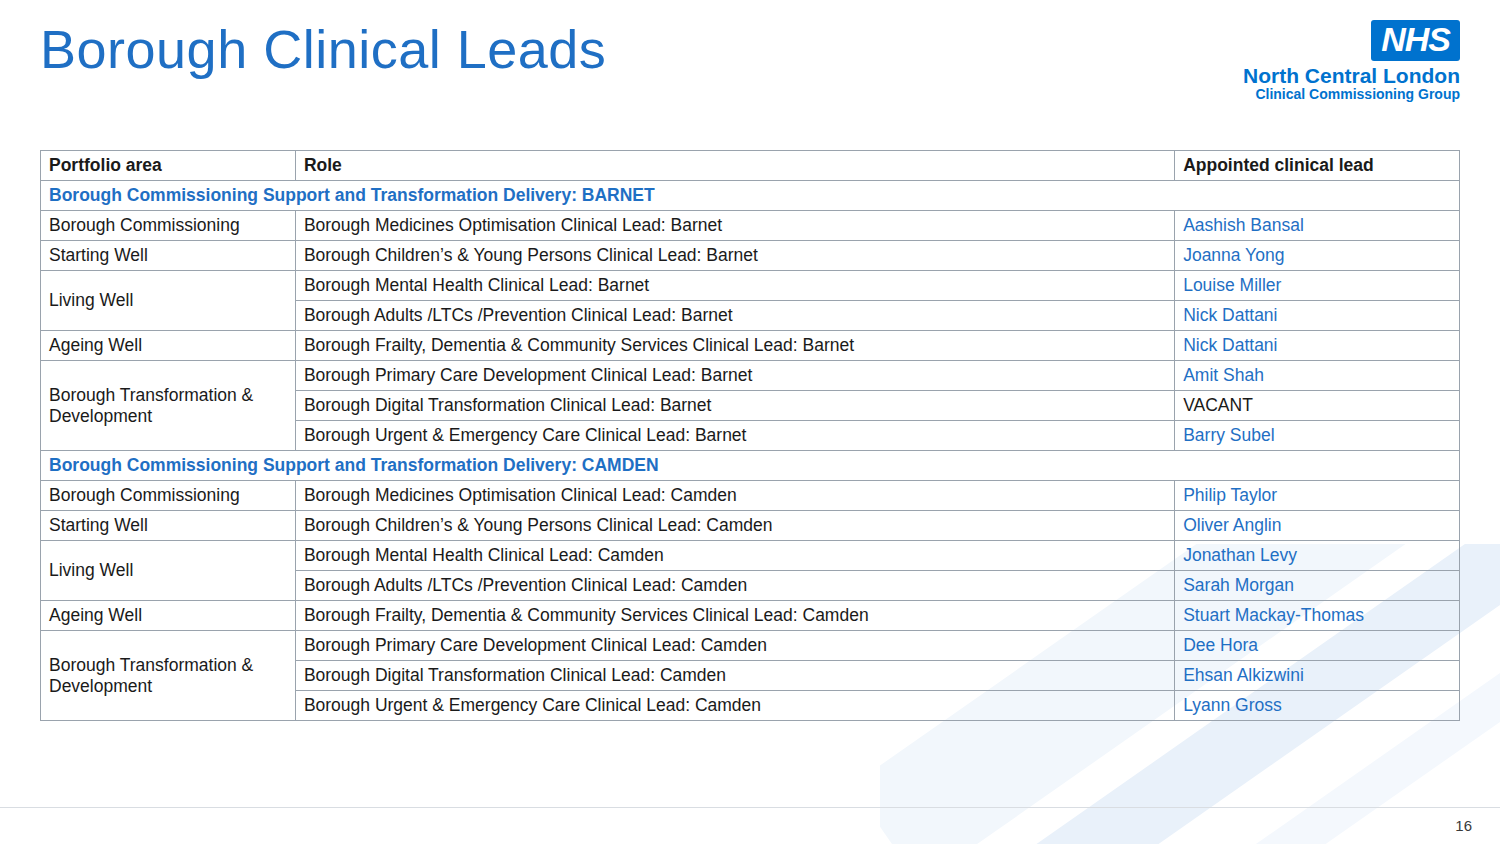Borough Clinical Leads
NHS
North Central London
Clinical Commissioning Group
| Portfolio area | Role | Appointed clinical lead |
| --- | --- | --- |
| Borough Commissioning Support and Transformation Delivery: BARNET |
| Borough Commissioning | Borough Medicines Optimisation Clinical Lead: Barnet | Aashish Bansal |
| Starting Well | Borough Children’s & Young Persons Clinical Lead: Barnet | Joanna Yong |
| Living Well | Borough Mental Health Clinical Lead: Barnet | Louise Miller |
| Borough Adults /LTCs /Prevention Clinical Lead: Barnet | Nick Dattani |
| Ageing Well | Borough Frailty, Dementia & Community Services Clinical Lead: Barnet | Nick Dattani |
| Borough Transformation & Development | Borough Primary Care Development Clinical Lead: Barnet | Amit Shah |
| Borough Digital Transformation Clinical Lead: Barnet | VACANT |
| Borough Urgent & Emergency Care Clinical Lead: Barnet | Barry Subel |
| Borough Commissioning Support and Transformation Delivery: CAMDEN |
| Borough Commissioning | Borough Medicines Optimisation Clinical Lead: Camden | Philip Taylor |
| Starting Well | Borough Children’s & Young Persons Clinical Lead: Camden | Oliver Anglin |
| Living Well | Borough Mental Health Clinical Lead: Camden | Jonathan Levy |
| Borough Adults /LTCs /Prevention Clinical Lead: Camden | Sarah Morgan |
| Ageing Well | Borough Frailty, Dementia & Community Services Clinical Lead: Camden | Stuart Mackay-Thomas |
| Borough Transformation & Development | Borough Primary Care Development Clinical Lead: Camden | Dee Hora |
| Borough Digital Transformation Clinical Lead: Camden | Ehsan Alkizwini |
| Borough Urgent & Emergency Care Clinical Lead: Camden | Lyann Gross |
16